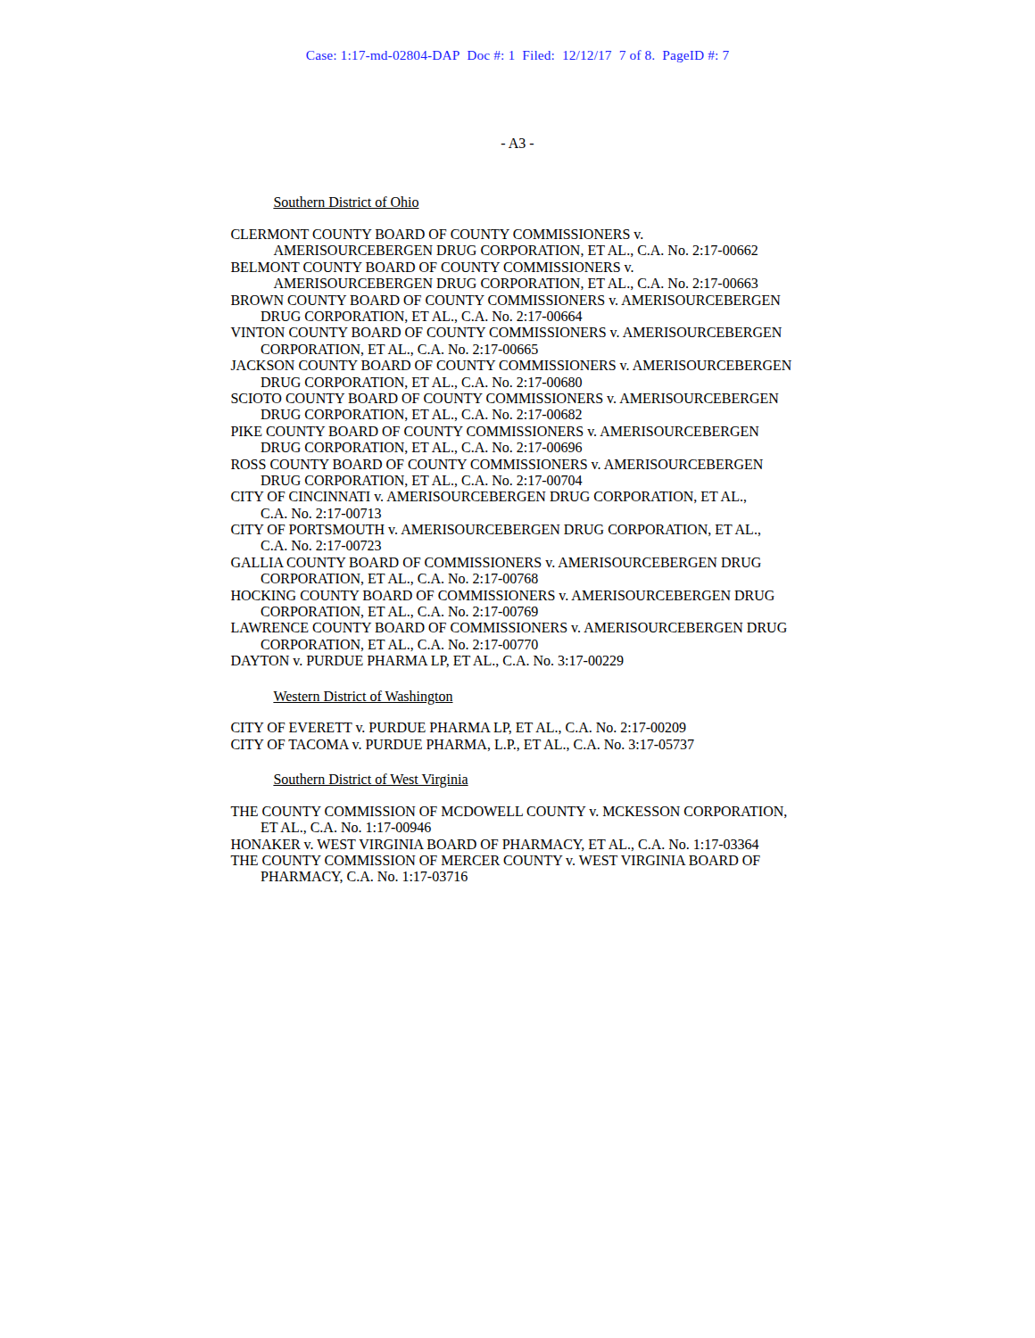Case: 1:17-md-02804-DAP Doc #: 1 Filed: 12/12/17 7 of 8. PageID #: 7
- A3 -
Southern District of Ohio
CLERMONT COUNTY BOARD OF COUNTY COMMISSIONERS v. AMERISOURCEBERGEN DRUG CORPORATION, ET AL., C.A. No. 2:17-00662
BELMONT COUNTY BOARD OF COUNTY COMMISSIONERS v. AMERISOURCEBERGEN DRUG CORPORATION, ET AL., C.A. No. 2:17-00663
BROWN COUNTY BOARD OF COUNTY COMMISSIONERS v. AMERISOURCEBERGEN DRUG CORPORATION, ET AL., C.A. No. 2:17-00664
VINTON COUNTY BOARD OF COUNTY COMMISSIONERS v. AMERISOURCEBERGEN CORPORATION, ET AL., C.A. No. 2:17-00665
JACKSON COUNTY BOARD OF COUNTY COMMISSIONERS v. AMERISOURCEBERGEN DRUG CORPORATION, ET AL., C.A. No. 2:17-00680
SCIOTO COUNTY BOARD OF COUNTY COMMISSIONERS v. AMERISOURCEBERGEN DRUG CORPORATION, ET AL., C.A. No. 2:17-00682
PIKE COUNTY BOARD OF COUNTY COMMISSIONERS v. AMERISOURCEBERGEN DRUG CORPORATION, ET AL., C.A. No. 2:17-00696
ROSS COUNTY BOARD OF COUNTY COMMISSIONERS v. AMERISOURCEBERGEN DRUG CORPORATION, ET AL., C.A. No. 2:17-00704
CITY OF CINCINNATI v. AMERISOURCEBERGEN DRUG CORPORATION, ET AL., C.A. No. 2:17-00713
CITY OF PORTSMOUTH v. AMERISOURCEBERGEN DRUG CORPORATION, ET AL., C.A. No. 2:17-00723
GALLIA COUNTY BOARD OF COMMISSIONERS v. AMERISOURCEBERGEN DRUG CORPORATION, ET AL., C.A. No. 2:17-00768
HOCKING COUNTY BOARD OF COMMISSIONERS v. AMERISOURCEBERGEN DRUG CORPORATION, ET AL., C.A. No. 2:17-00769
LAWRENCE COUNTY BOARD OF COMMISSIONERS v. AMERISOURCEBERGEN DRUG CORPORATION, ET AL., C.A. No. 2:17-00770
DAYTON v. PURDUE PHARMA LP, ET AL., C.A. No. 3:17-00229
Western District of Washington
CITY OF EVERETT v. PURDUE PHARMA LP, ET AL., C.A. No. 2:17-00209
CITY OF TACOMA v. PURDUE PHARMA, L.P., ET AL., C.A. No. 3:17-05737
Southern District of West Virginia
THE COUNTY COMMISSION OF MCDOWELL COUNTY v. MCKESSON CORPORATION, ET AL., C.A. No. 1:17-00946
HONAKER v. WEST VIRGINIA BOARD OF PHARMACY, ET AL., C.A. No. 1:17-03364
THE COUNTY COMMISSION OF MERCER COUNTY v. WEST VIRGINIA BOARD OF PHARMACY, C.A. No. 1:17-03716